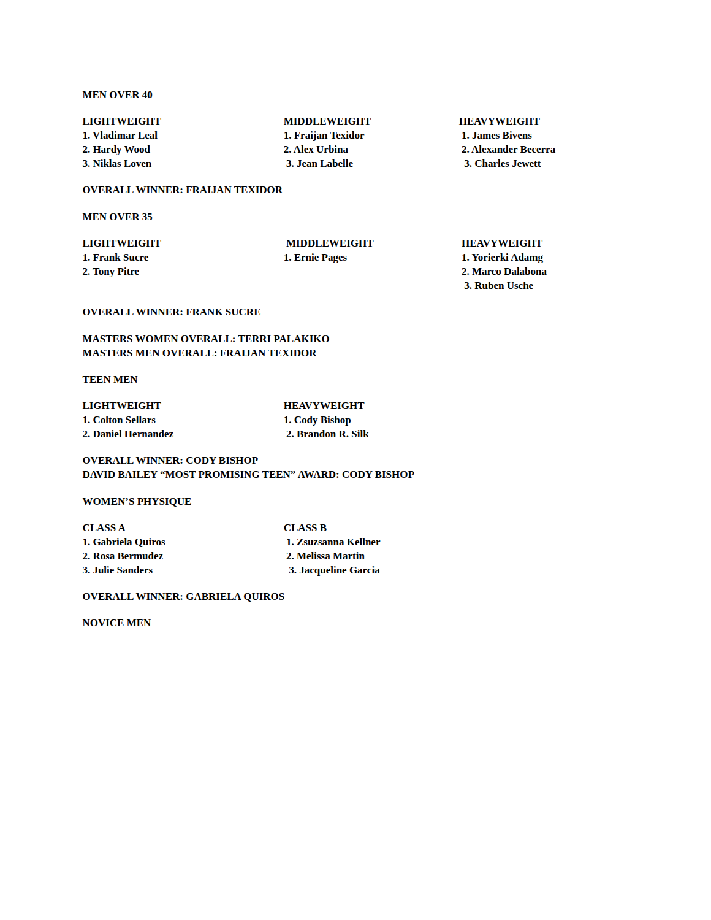MEN OVER 40
| LIGHTWEIGHT | MIDDLEWEIGHT | HEAVYWEIGHT |
| 1. Vladimar Leal | 1. Fraijan Texidor | 1. James Bivens |
| 2. Hardy Wood | 2. Alex Urbina | 2. Alexander Becerra |
| 3. Niklas Loven | 3. Jean Labelle | 3. Charles Jewett |
OVERALL WINNER: FRAIJAN TEXIDOR
MEN OVER 35
| LIGHTWEIGHT | MIDDLEWEIGHT | HEAVYWEIGHT |
| 1. Frank Sucre | 1. Ernie Pages | 1. Yorierki Adamg |
| 2. Tony Pitre | | 2. Marco Dalabona |
| | | 3. Ruben Usche |
OVERALL WINNER: FRANK SUCRE
MASTERS WOMEN OVERALL: TERRI PALAKIKO
MASTERS MEN OVERALL: FRAIJAN TEXIDOR
TEEN MEN
| LIGHTWEIGHT | HEAVYWEIGHT |
| 1. Colton Sellars | 1. Cody Bishop |
| 2. Daniel Hernandez | 2. Brandon R. Silk |
OVERALL WINNER: CODY BISHOP
DAVID BAILEY “MOST PROMISING TEEN” AWARD: CODY BISHOP
WOMEN’S PHYSIQUE
| CLASS A | CLASS B |
| 1. Gabriela Quiros | 1. Zsuzsanna Kellner |
| 2. Rosa Bermudez | 2. Melissa Martin |
| 3. Julie Sanders | 3. Jacqueline Garcia |
OVERALL WINNER: GABRIELA QUIROS
NOVICE MEN